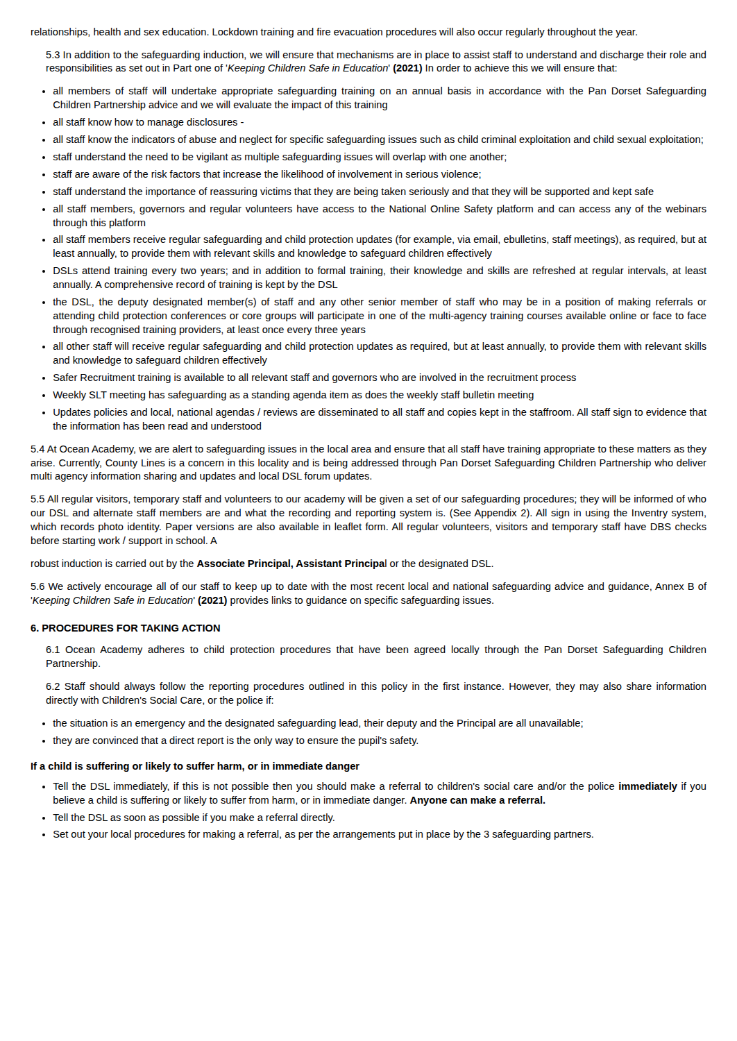relationships, health and sex education. Lockdown training and fire evacuation procedures will also occur regularly throughout the year.
5.3 In addition to the safeguarding induction, we will ensure that mechanisms are in place to assist staff to understand and discharge their role and responsibilities as set out in Part one of 'Keeping Children Safe in Education' (2021) In order to achieve this we will ensure that:
all members of staff will undertake appropriate safeguarding training on an annual basis in accordance with the Pan Dorset Safeguarding Children Partnership advice and we will evaluate the impact of this training
all staff know how to manage disclosures -
all staff know the indicators of abuse and neglect for specific safeguarding issues such as child criminal exploitation and child sexual exploitation;
staff understand the need to be vigilant as multiple safeguarding issues will overlap with one another;
staff are aware of the risk factors that increase the likelihood of involvement in serious violence;
staff understand the importance of reassuring victims that they are being taken seriously and that they will be supported and kept safe
all staff members, governors and regular volunteers have access to the National Online Safety platform and can access any of the webinars through this platform
all staff members receive regular safeguarding and child protection updates (for example, via email, ebulletins, staff meetings), as required, but at least annually, to provide them with relevant skills and knowledge to safeguard children effectively
DSLs attend training every two years; and in addition to formal training, their knowledge and skills are refreshed at regular intervals, at least annually. A comprehensive record of training is kept by the DSL
the DSL, the deputy designated member(s) of staff and any other senior member of staff who may be in a position of making referrals or attending child protection conferences or core groups will participate in one of the multi-agency training courses available online or face to face through recognised training providers, at least once every three years
all other staff will receive regular safeguarding and child protection updates as required, but at least annually, to provide them with relevant skills and knowledge to safeguard children effectively
Safer Recruitment training is available to all relevant staff and governors who are involved in the recruitment process
Weekly SLT meeting has safeguarding as a standing agenda item as does the weekly staff bulletin meeting
Updates policies and local, national agendas / reviews are disseminated to all staff and copies kept in the staffroom. All staff sign to evidence that the information has been read and understood
5.4 At Ocean Academy, we are alert to safeguarding issues in the local area and ensure that all staff have training appropriate to these matters as they arise. Currently, County Lines is a concern in this locality and is being addressed through Pan Dorset Safeguarding Children Partnership who deliver multi agency information sharing and updates and local DSL forum updates.
5.5 All regular visitors, temporary staff and volunteers to our academy will be given a set of our safeguarding procedures; they will be informed of who our DSL and alternate staff members are and what the recording and reporting system is. (See Appendix 2). All sign in using the Inventry system, which records photo identity. Paper versions are also available in leaflet form. All regular volunteers, visitors and temporary staff have DBS checks before starting work / support in school. A
robust induction is carried out by the Associate Principal, Assistant Principal or the designated DSL.
5.6 We actively encourage all of our staff to keep up to date with the most recent local and national safeguarding advice and guidance, Annex B of 'Keeping Children Safe in Education' (2021) provides links to guidance on specific safeguarding issues.
6. PROCEDURES FOR TAKING ACTION
6.1 Ocean Academy adheres to child protection procedures that have been agreed locally through the Pan Dorset Safeguarding Children Partnership.
6.2 Staff should always follow the reporting procedures outlined in this policy in the first instance. However, they may also share information directly with Children's Social Care, or the police if:
the situation is an emergency and the designated safeguarding lead, their deputy and the Principal are all unavailable;
they are convinced that a direct report is the only way to ensure the pupil's safety.
If a child is suffering or likely to suffer harm, or in immediate danger
Tell the DSL immediately, if this is not possible then you should make a referral to children's social care and/or the police immediately if you believe a child is suffering or likely to suffer from harm, or in immediate danger. Anyone can make a referral.
Tell the DSL as soon as possible if you make a referral directly.
Set out your local procedures for making a referral, as per the arrangements put in place by the 3 safeguarding partners.